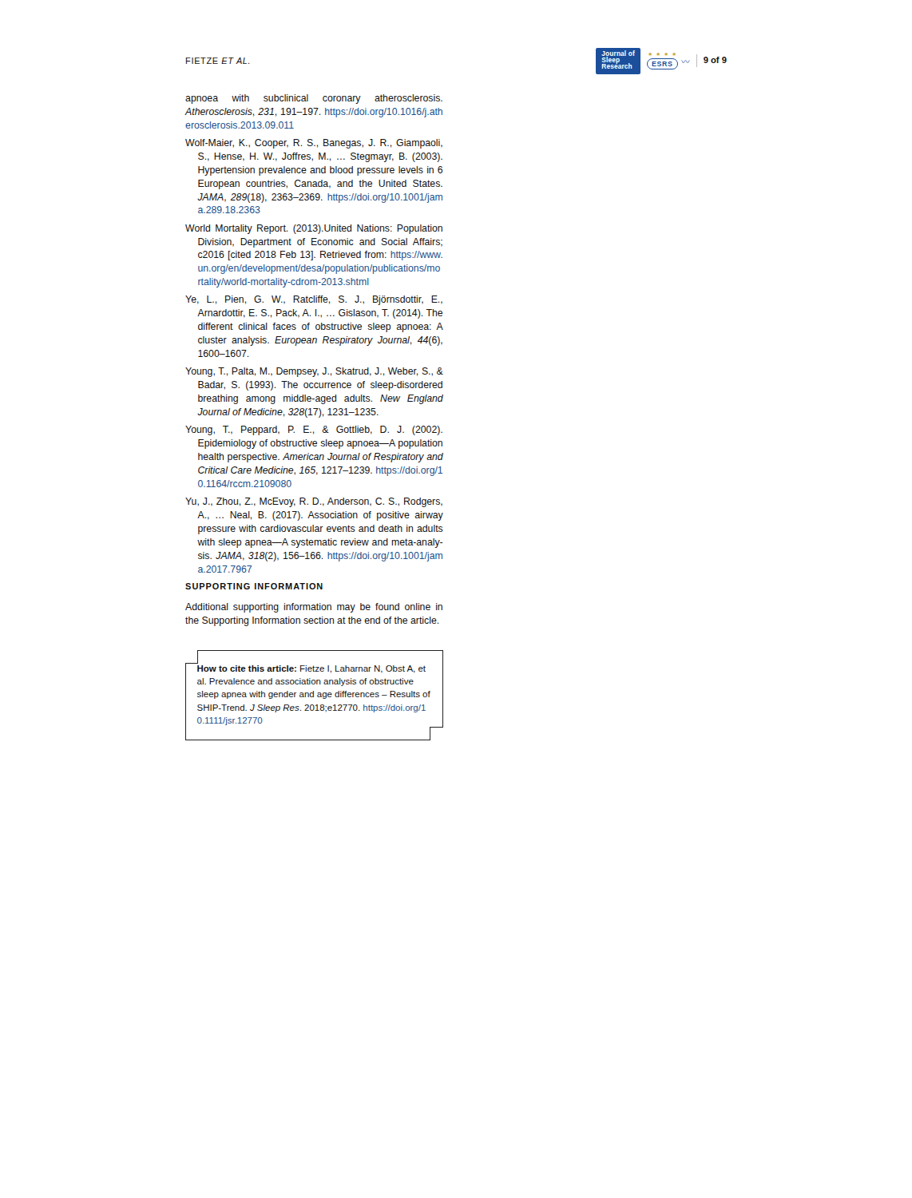Fietze et al.
Journal of Sleep Research
★ ★ ★ ★ ESRS
〰
9 of 9
apnoea with subclinical coronary atherosclerosis. Atherosclerosis, 231, 191–197. https://doi.org/10.1016/j.atherosclerosis.2013.09.011
Wolf‐Maier, K., Cooper, R. S., Banegas, J. R., Giampaoli, S., Hense, H. W., Joffres, M., … Stegmayr, B. (2003). Hypertension prevalence and blood pressure levels in 6 European countries, Canada, and the United States. JAMA, 289(18), 2363–2369. https://doi.org/10.1001/jama.289.18.2363
World Mortality Report. (2013).United Nations: Population Division, Department of Economic and Social Affairs; c2016 [cited 2018 Feb 13]. Retrieved from: https://www.un.org/en/development/desa/population/publications/mortality/world-mortality-cdrom-2013.shtml
Ye, L., Pien, G. W., Ratcliffe, S. J., Björnsdottir, E., Arnardottir, E. S., Pack, A. I., … Gislason, T. (2014). The different clinical faces of obstructive sleep apnoea: A cluster analysis. European Respiratory Journal, 44(6), 1600–1607.
Young, T., Palta, M., Dempsey, J., Skatrud, J., Weber, S., & Badar, S. (1993). The occurrence of sleep‐disordered breathing among middle‐aged adults. New England Journal of Medicine, 328(17), 1231–1235.
Young, T., Peppard, P. E., & Gottlieb, D. J. (2002). Epidemiology of obstructive sleep apnoea—A population health perspective. American Journal of Respiratory and Critical Care Medicine, 165, 1217–1239. https://doi.org/10.1164/rccm.2109080
Yu, J., Zhou, Z., McEvoy, R. D., Anderson, C. S., Rodgers, A., … Neal, B. (2017). Association of positive airway pressure with cardiovascular events and death in adults with sleep apnea—A systematic review and meta‐analysis. JAMA, 318(2), 156–166. https://doi.org/10.1001/jama.2017.7967
Supporting Information
Additional supporting information may be found online in the Supporting Information section at the end of the article.
How to cite this article: Fietze I, Laharnar N, Obst A, et al. Prevalence and association analysis of obstructive sleep apnea with gender and age differences – Results of SHIP‐Trend. J Sleep Res. 2018;e12770. https://doi.org/10.1111/jsr.12770